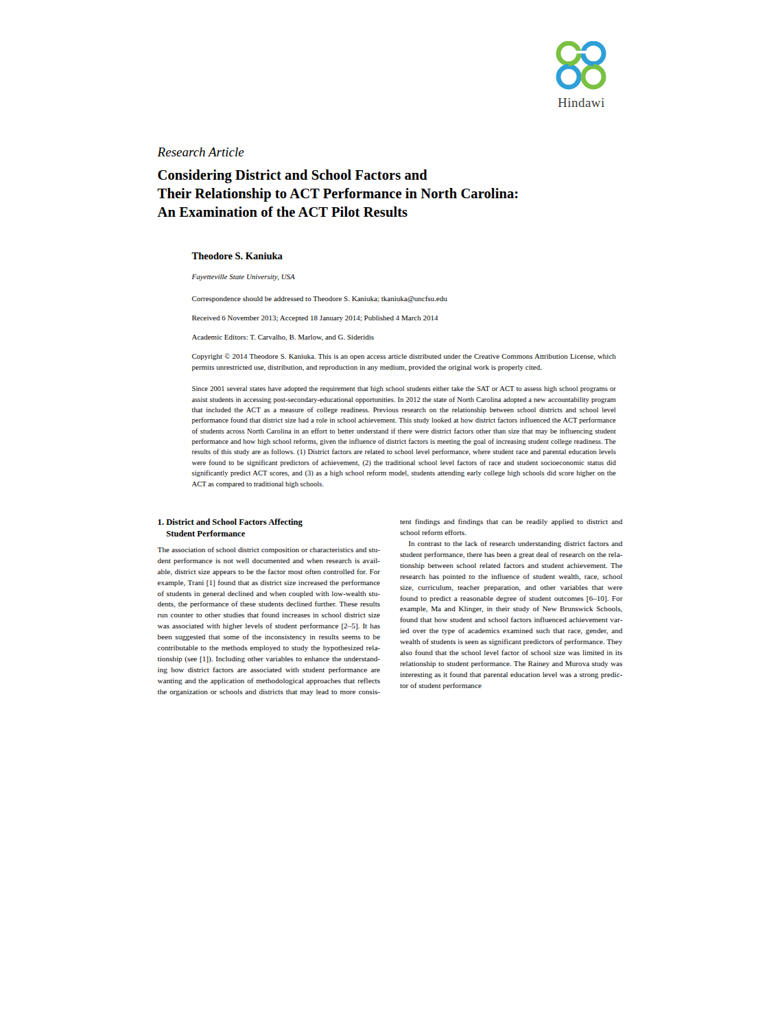Hindawi
Research Article
Considering District and School Factors and
Their Relationship to ACT Performance in North Carolina:
An Examination of the ACT Pilot Results
Theodore S. Kaniuka
Fayetteville State University, USA
Correspondence should be addressed to Theodore S. Kaniuka; tkaniuka@uncfsu.edu
Received 6 November 2013; Accepted 18 January 2014; Published 4 March 2014
Academic Editors: T. Carvalho, B. Marlow, and G. Sideridis
Copyright © 2014 Theodore S. Kaniuka. This is an open access article distributed under the Creative Commons Attribution License, which permits unrestricted use, distribution, and reproduction in any medium, provided the original work is properly cited.
Since 2001 several states have adopted the requirement that high school students either take the SAT or ACT to assess high school programs or assist students in accessing post-secondary-educational opportunities. In 2012 the state of North Carolina adopted a new accountability program that included the ACT as a measure of college readiness. Previous research on the relationship between school districts and school level performance found that district size had a role in school achievement. This study looked at how district factors influenced the ACT performance of students across North Carolina in an effort to better understand if there were district factors other than size that may be influencing student performance and how high school reforms, given the influence of district factors is meeting the goal of increasing student college readiness. The results of this study are as follows. (1) District factors are related to school level performance, where student race and parental education levels were found to be significant predictors of achievement, (2) the traditional school level factors of race and student socioeconomic status did significantly predict ACT scores, and (3) as a high school reform model, students attending early college high schools did score higher on the ACT as compared to traditional high schools.
1. District and School Factors Affecting
Student Performance
The association of school district composition or characteristics and student performance is not well documented and when research is available, district size appears to be the factor most often controlled for. For example, Trani [1] found that as district size increased the performance of students in general declined and when coupled with low-wealth students, the performance of these students declined further. These results run counter to other studies that found increases in school district size was associated with higher levels of student performance [2–5]. It has been suggested that some of the inconsistency in results seems to be contributable to the methods employed to study the hypothesized relationship (see [1]). Including other variables to enhance the understanding how district factors are associated with student performance are wanting and the application of methodological approaches that reflects the organization or schools and districts that may lead to more consistent findings and findings that can be readily applied to district and school reform efforts.
In contrast to the lack of research understanding district factors and student performance, there has been a great deal of research on the relationship between school related factors and student achievement. The research has pointed to the influence of student wealth, race, school size, curriculum, teacher preparation, and other variables that were found to predict a reasonable degree of student outcomes [6–10]. For example, Ma and Klinger, in their study of New Brunswick Schools, found that how student and school factors influenced achievement varied over the type of academics examined such that race, gender, and wealth of students is seen as significant predictors of performance. They also found that the school level factor of school size was limited in its relationship to student performance. The Rainey and Murova study was interesting as it found that parental education level was a strong predictor of student performance